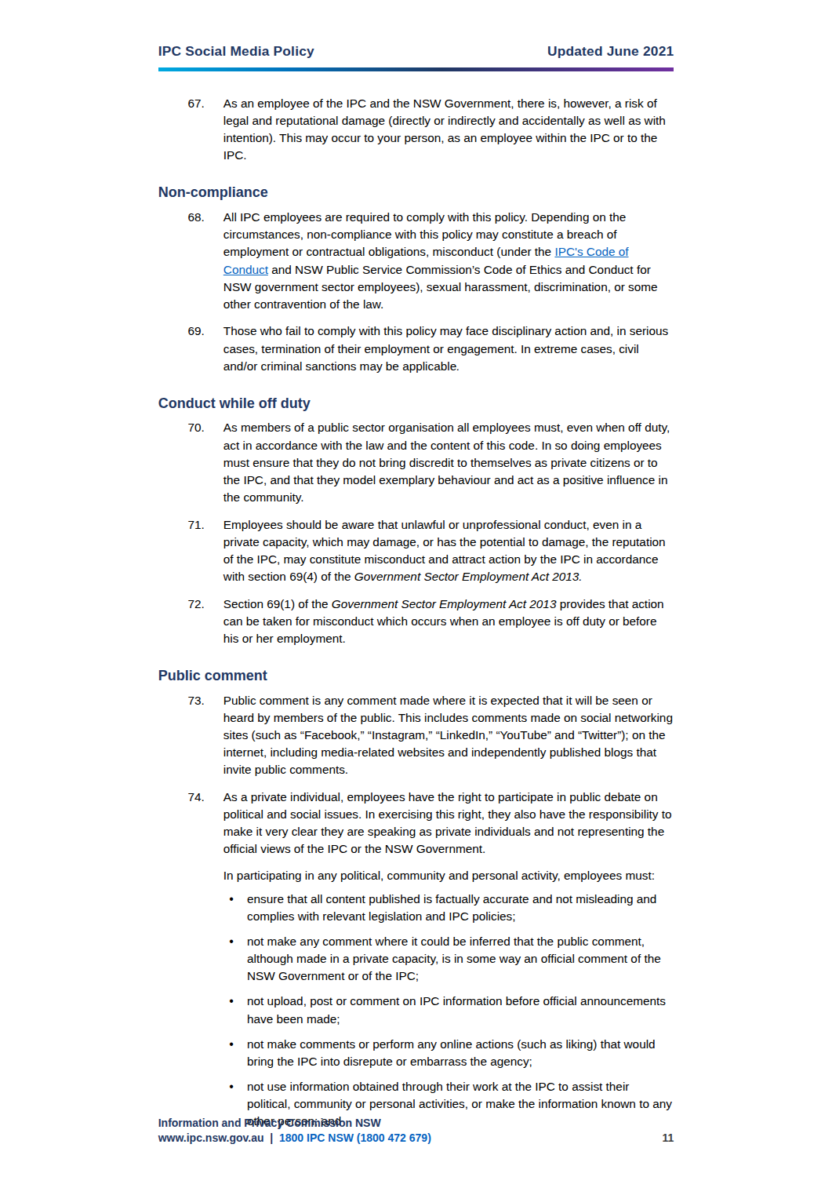IPC Social Media Policy
Updated June 2021
67. As an employee of the IPC and the NSW Government, there is, however, a risk of legal and reputational damage (directly or indirectly and accidentally as well as with intention). This may occur to your person, as an employee within the IPC or to the IPC.
Non-compliance
68. All IPC employees are required to comply with this policy. Depending on the circumstances, non-compliance with this policy may constitute a breach of employment or contractual obligations, misconduct (under the IPC's Code of Conduct and NSW Public Service Commission’s Code of Ethics and Conduct for NSW government sector employees), sexual harassment, discrimination, or some other contravention of the law.
69. Those who fail to comply with this policy may face disciplinary action and, in serious cases, termination of their employment or engagement. In extreme cases, civil and/or criminal sanctions may be applicable.
Conduct while off duty
70. As members of a public sector organisation all employees must, even when off duty, act in accordance with the law and the content of this code. In so doing employees must ensure that they do not bring discredit to themselves as private citizens or to the IPC, and that they model exemplary behaviour and act as a positive influence in the community.
71. Employees should be aware that unlawful or unprofessional conduct, even in a private capacity, which may damage, or has the potential to damage, the reputation of the IPC, may constitute misconduct and attract action by the IPC in accordance with section 69(4) of the Government Sector Employment Act 2013.
72. Section 69(1) of the Government Sector Employment Act 2013 provides that action can be taken for misconduct which occurs when an employee is off duty or before his or her employment.
Public comment
73. Public comment is any comment made where it is expected that it will be seen or heard by members of the public. This includes comments made on social networking sites (such as “Facebook,” “Instagram,” “LinkedIn,” “YouTube” and “Twitter”); on the internet, including media-related websites and independently published blogs that invite public comments.
74. As a private individual, employees have the right to participate in public debate on political and social issues. In exercising this right, they also have the responsibility to make it very clear they are speaking as private individuals and not representing the official views of the IPC or the NSW Government.
In participating in any political, community and personal activity, employees must:
ensure that all content published is factually accurate and not misleading and complies with relevant legislation and IPC policies;
not make any comment where it could be inferred that the public comment, although made in a private capacity, is in some way an official comment of the NSW Government or of the IPC;
not upload, post or comment on IPC information before official announcements have been made;
not make comments or perform any online actions (such as liking) that would bring the IPC into disrepute or embarrass the agency;
not use information obtained through their work at the IPC to assist their political, community or personal activities, or make the information known to any other person; and
Information and Privacy Commission NSW
www.ipc.nsw.gov.au | 1800 IPC NSW (1800 472 679)
11